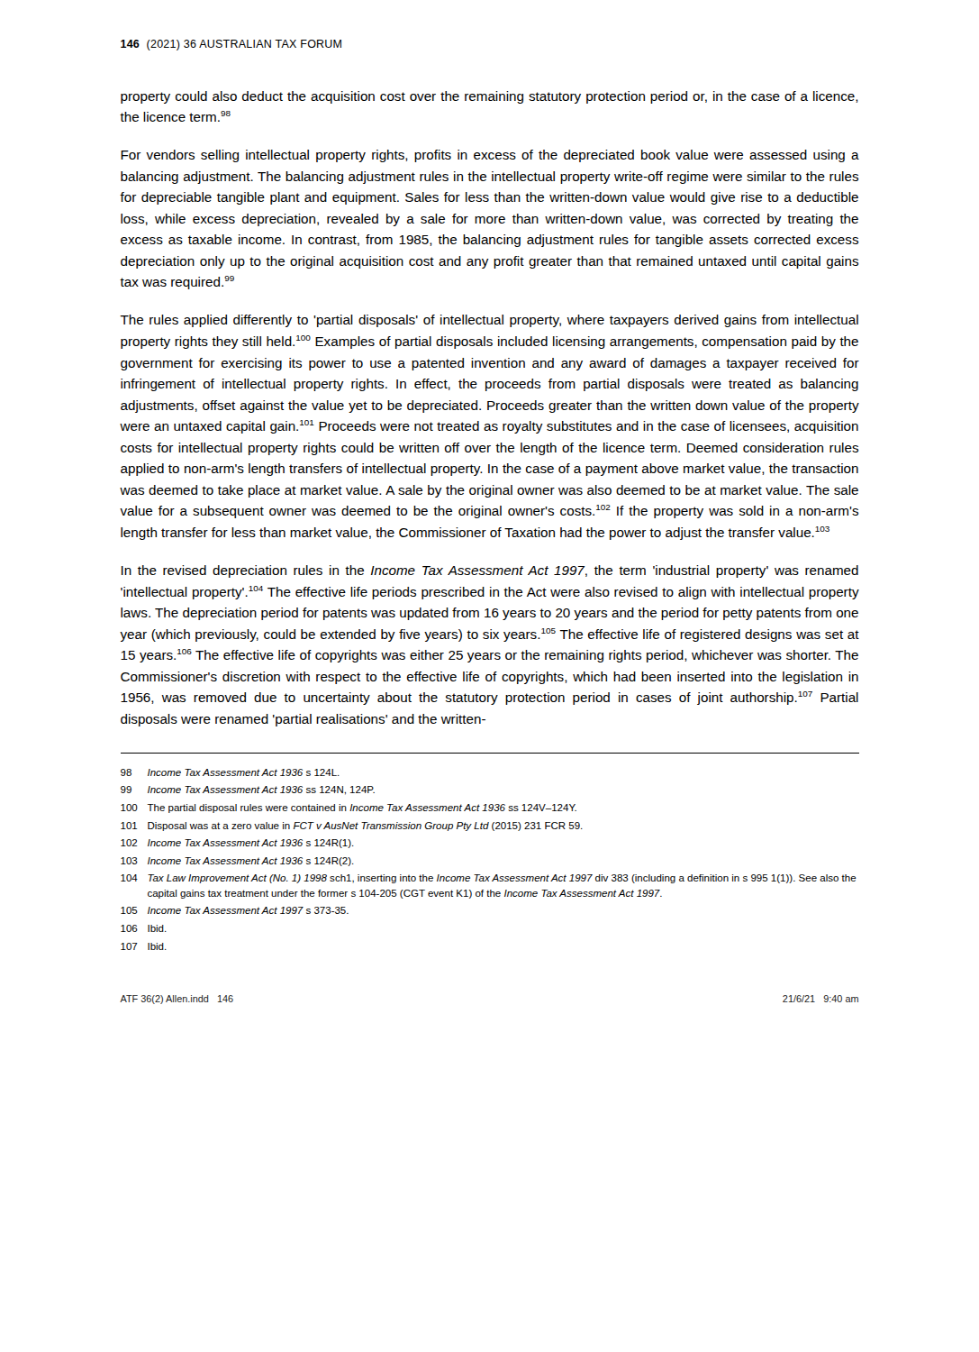146(2021) 36 Australian Tax Forum
property could also deduct the acquisition cost over the remaining statutory protection period or, in the case of a licence, the licence term.98
For vendors selling intellectual property rights, profits in excess of the depreciated book value were assessed using a balancing adjustment. The balancing adjustment rules in the intellectual property write-off regime were similar to the rules for depreciable tangible plant and equipment. Sales for less than the written-down value would give rise to a deductible loss, while excess depreciation, revealed by a sale for more than written-down value, was corrected by treating the excess as taxable income. In contrast, from 1985, the balancing adjustment rules for tangible assets corrected excess depreciation only up to the original acquisition cost and any profit greater than that remained untaxed until capital gains tax was required.99
The rules applied differently to 'partial disposals' of intellectual property, where taxpayers derived gains from intellectual property rights they still held.100 Examples of partial disposals included licensing arrangements, compensation paid by the government for exercising its power to use a patented invention and any award of damages a taxpayer received for infringement of intellectual property rights. In effect, the proceeds from partial disposals were treated as balancing adjustments, offset against the value yet to be depreciated. Proceeds greater than the written down value of the property were an untaxed capital gain.101 Proceeds were not treated as royalty substitutes and in the case of licensees, acquisition costs for intellectual property rights could be written off over the length of the licence term. Deemed consideration rules applied to non-arm's length transfers of intellectual property. In the case of a payment above market value, the transaction was deemed to take place at market value. A sale by the original owner was also deemed to be at market value. The sale value for a subsequent owner was deemed to be the original owner's costs.102 If the property was sold in a non-arm's length transfer for less than market value, the Commissioner of Taxation had the power to adjust the transfer value.103
In the revised depreciation rules in the Income Tax Assessment Act 1997, the term 'industrial property' was renamed 'intellectual property'.104 The effective life periods prescribed in the Act were also revised to align with intellectual property laws. The depreciation period for patents was updated from 16 years to 20 years and the period for petty patents from one year (which previously, could be extended by five years) to six years.105 The effective life of registered designs was set at 15 years.106 The effective life of copyrights was either 25 years or the remaining rights period, whichever was shorter. The Commissioner's discretion with respect to the effective life of copyrights, which had been inserted into the legislation in 1956, was removed due to uncertainty about the statutory protection period in cases of joint authorship.107 Partial disposals were renamed 'partial realisations' and the written-
98 Income Tax Assessment Act 1936 s 124L.
99 Income Tax Assessment Act 1936 ss 124N, 124P.
100 The partial disposal rules were contained in Income Tax Assessment Act 1936 ss 124V–124Y.
101 Disposal was at a zero value in FCT v AusNet Transmission Group Pty Ltd (2015) 231 FCR 59.
102 Income Tax Assessment Act 1936 s 124R(1).
103 Income Tax Assessment Act 1936 s 124R(2).
104 Tax Law Improvement Act (No. 1) 1998 sch1, inserting into the Income Tax Assessment Act 1997 div 383 (including a definition in s 995 1(1)). See also the capital gains tax treatment under the former s 104-205 (CGT event K1) of the Income Tax Assessment Act 1997.
105 Income Tax Assessment Act 1997 s 373-35.
106 Ibid.
107 Ibid.
ATF 36(2) Allen.indd 146 21/6/21 9:40 am